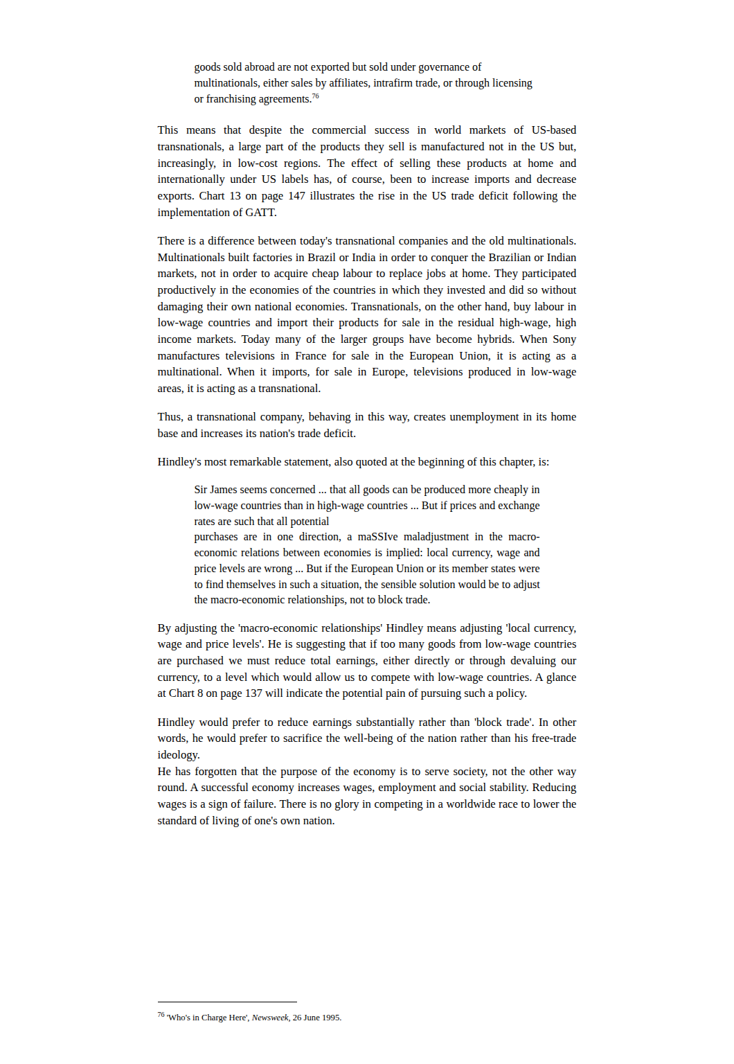goods sold abroad are not exported but sold under governance of multinationals, either sales by affiliates, intrafirm trade, or through licensing or franchising agreements.76
This means that despite the commercial success in world markets of US-based transnationals, a large part of the products they sell is manufactured not in the US but, increasingly, in low-cost regions. The effect of selling these products at home and internationally under US labels has, of course, been to increase imports and decrease exports. Chart 13 on page 147 illustrates the rise in the US trade deficit following the implementation of GATT.
There is a difference between today's transnational companies and the old multinationals. Multinationals built factories in Brazil or India in order to conquer the Brazilian or Indian markets, not in order to acquire cheap labour to replace jobs at home. They participated productively in the economies of the countries in which they invested and did so without damaging their own national economies. Transnationals, on the other hand, buy labour in low-wage countries and import their products for sale in the residual high-wage, high income markets. Today many of the larger groups have become hybrids. When Sony manufactures televisions in France for sale in the European Union, it is acting as a multinational. When it imports, for sale in Europe, televisions produced in low-wage areas, it is acting as a transnational.
Thus, a transnational company, behaving in this way, creates unemployment in its home base and increases its nation's trade deficit.
Hindley's most remarkable statement, also quoted at the beginning of this chapter, is:
Sir James seems concerned ... that all goods can be produced more cheaply in low-wage countries than in high-wage countries ... But if prices and exchange rates are such that all potential
purchases are in one direction, a maSSIve maladjustment in the macro-economic relations between economies is implied: local currency, wage and price levels are wrong ... But if the European Union or its member states were to find themselves in such a situation, the sensible solution would be to adjust the macro-economic relationships, not to block trade.
By adjusting the 'macro-economic relationships' Hindley means adjusting 'local currency, wage and price levels'. He is suggesting that if too many goods from low-wage countries are purchased we must reduce total earnings, either directly or through devaluing our currency, to a level which would allow us to compete with low-wage countries. A glance at Chart 8 on page 137 will indicate the potential pain of pursuing such a policy.
Hindley would prefer to reduce earnings substantially rather than 'block trade'. In other words, he would prefer to sacrifice the well-being of the nation rather than his free-trade ideology.
He has forgotten that the purpose of the economy is to serve society, not the other way round. A successful economy increases wages, employment and social stability. Reducing wages is a sign of failure. There is no glory in competing in a worldwide race to lower the standard of living of one's own nation.
76 'Who's in Charge Here', Newsweek, 26 June 1995.